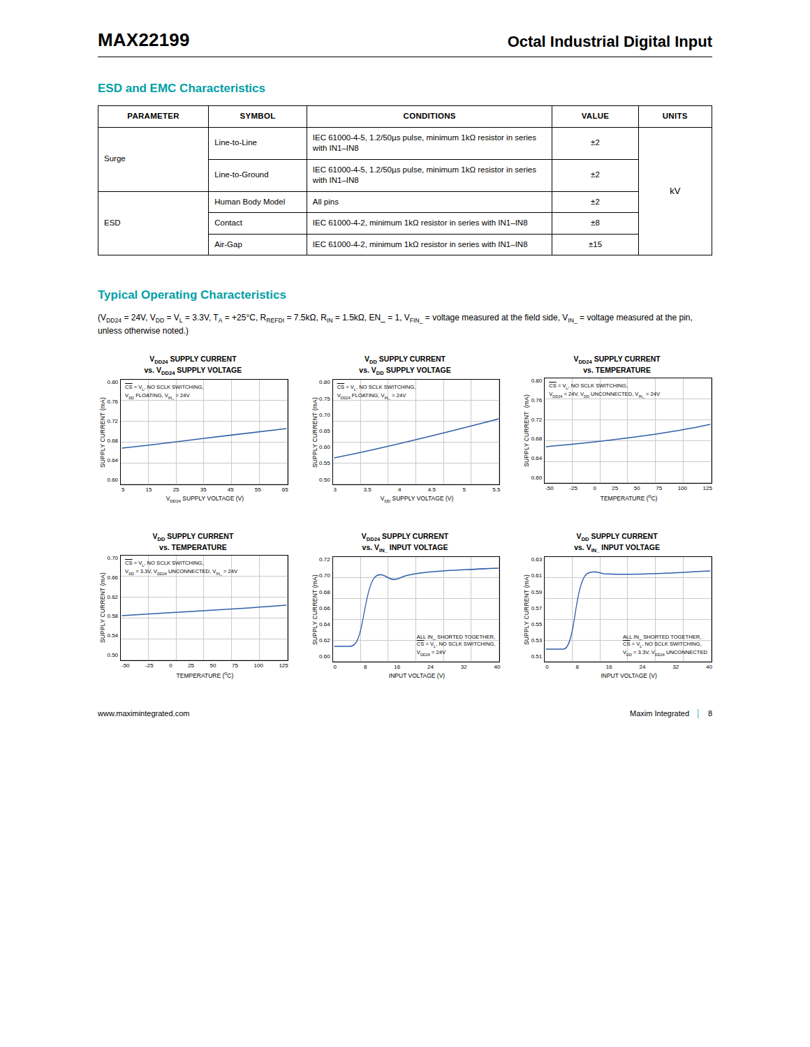MAX22199
Octal Industrial Digital Input
ESD and EMC Characteristics
| PARAMETER | SYMBOL | CONDITIONS | VALUE | UNITS |
| --- | --- | --- | --- | --- |
| Surge | Line-to-Line | IEC 61000-4-5, 1.2/50µs pulse, minimum 1kΩ resistor in series with IN1–IN8 | ±2 | kV |
| Line-to-Ground | IEC 61000-4-5, 1.2/50µs pulse, minimum 1kΩ resistor in series with IN1–IN8 | ±2 |
| ESD | Human Body Model | All pins | ±2 |
| Contact | IEC 61000-4-2, minimum 1kΩ resistor in series with IN1–IN8 | ±8 |
| Air-Gap | IEC 61000-4-2, minimum 1kΩ resistor in series with IN1–IN8 | ±15 |
Typical Operating Characteristics
(VDD24 = 24V, VDD = VL = 3.3V, TA = +25°C, RREFDI = 7.5kΩ, RIN = 1.5kΩ, EN_ = 1, VFIN_ = voltage measured at the field side, VIN_ = voltage measured at the pin, unless otherwise noted.)
VDD24 SUPPLY CURRENT
vs. VDD24 SUPPLY VOLTAGE
SUPPLY CURRENT (mA)
0.800.760.720.680.640.60
toc01
CS = VL, NO SCLK SWITCHING,
VDD FLOATING, VIN_ = 24V
5152535455565
VDD24 SUPPLY VOLTAGE (V)
VDD SUPPLY CURRENT
vs. VDD SUPPLY VOLTAGE
SUPPLY CURRENT (mA)
0.800.750.700.650.600.550.50
toc02
CS = VL, NO SCLK SWITCHING,
VDD24 FLOATING, VIN_ = 24V
33.544.555.5
VDD SUPPLY VOLTAGE (V)
VDD24 SUPPLY CURRENT
vs. TEMPERATURE
SUPPLY CURRENT (mA)
0.800.760.720.680.640.60
toc03
CS = VL, NO SCLK SWITCHING,
VDD24 = 24V, VDD UNCONNECTED, VIN_ = 24V
-50-250255075100125
TEMPERATURE (oC)
VDD SUPPLY CURRENT
vs. TEMPERATURE
SUPPLY CURRENT (mA)
0.700.660.620.580.540.50
toc04
CS = VL, NO SCLK SWITCHING,
VDD = 3.3V, VDD24 UNCONNECTED, VIN_ = 24V
-50-250255075100125
TEMPERATURE (oC)
VDD24 SUPPLY CURRENT
vs. VIN_ INPUT VOLTAGE
SUPPLY CURRENT (mA)
0.720.700.680.660.640.620.60
toc05
ALL IN_ SHORTED TOGETHER,
CS = VL, NO SCLK SWITCHING,
VDD24 = 24V
0816243240
INPUT VOLTAGE (V)
VDD SUPPLY CURRENT
vs. VIN_ INPUT VOLTAGE
SUPPLY CURRENT (mA)
0.630.610.590.570.550.530.51
toc06
ALL IN_ SHORTED TOGETHER,
CS = VL, NO SCLK SWITCHING,
VDD = 3.3V, VDD24 UNCONNECTED
0816243240
INPUT VOLTAGE (V)
www.maximintegrated.com
Maxim Integrated │ 8